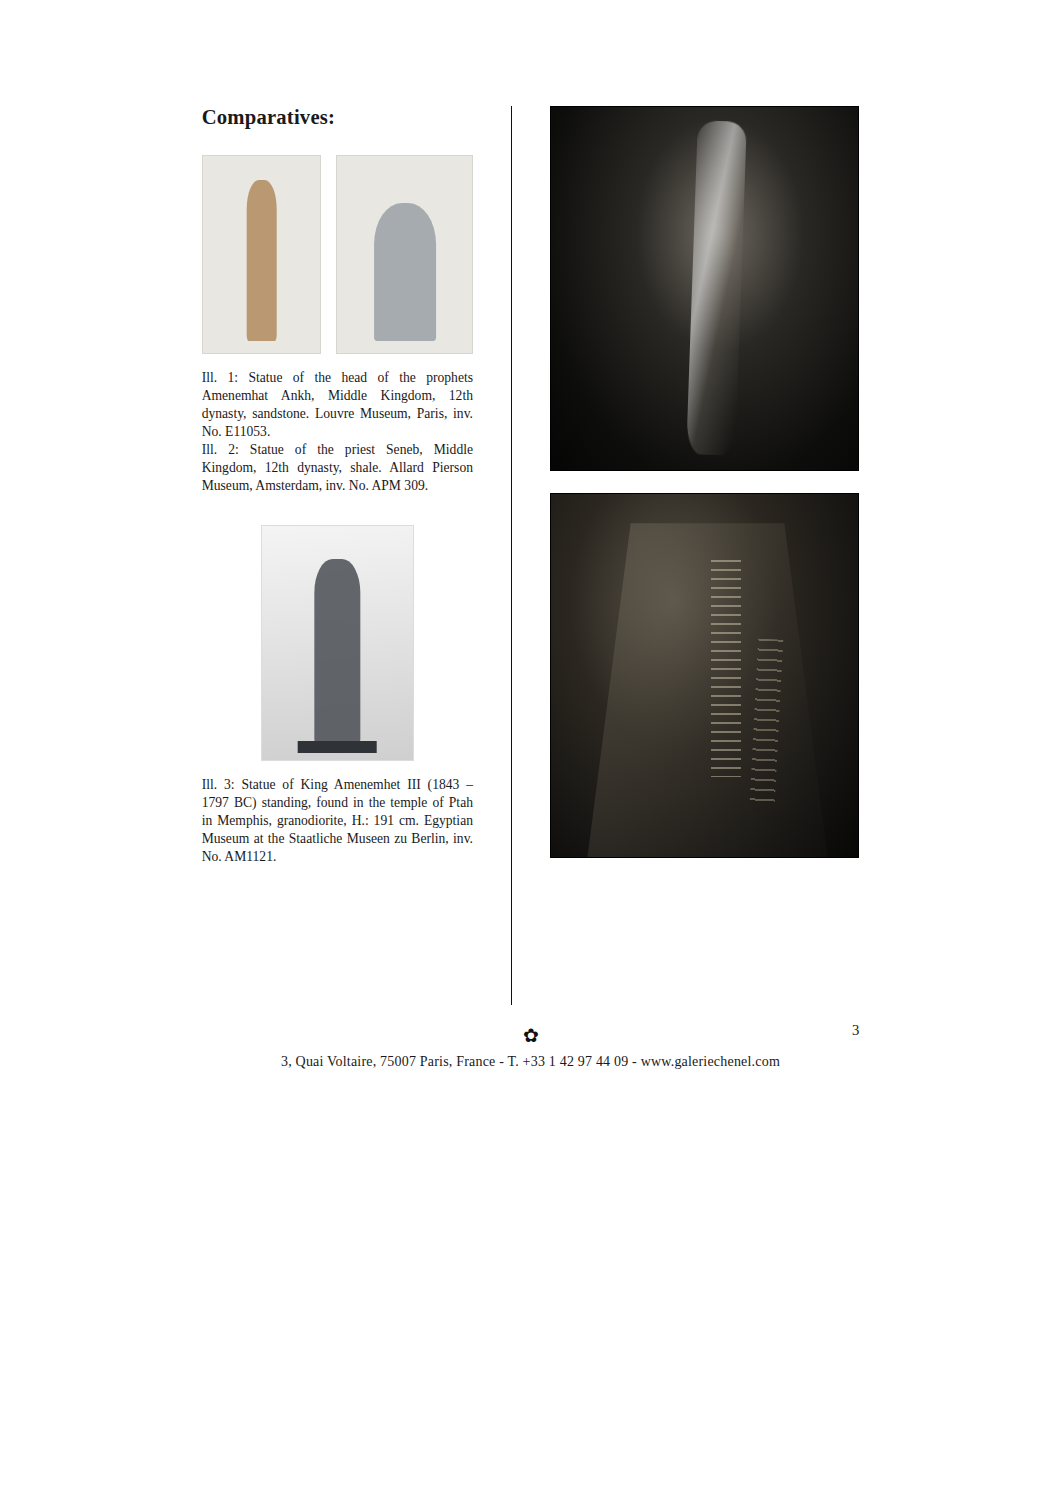Comparatives:
Ill. 1: Statue of the head of the prophets Amenemhat Ankh, Middle Kingdom, 12th dynasty, sandstone. Louvre Museum, Paris, inv. No. E11053.
Ill. 2: Statue of the priest Seneb, Middle Kingdom, 12th dynasty, shale. Allard Pierson Museum, Amsterdam, inv. No. APM 309.
Ill. 3: Statue of King Amenemhet III (1843 – 1797 BC) standing, found in the temple of Ptah in Memphis, granodiorite, H.: 191 cm. Egyptian Museum at the Staatliche Museen zu Berlin, inv. No. AM1121.
3
✿
3, Quai Voltaire, 75007 Paris, France - T. +33 1 42 97 44 09 - www.galeriechenel.com